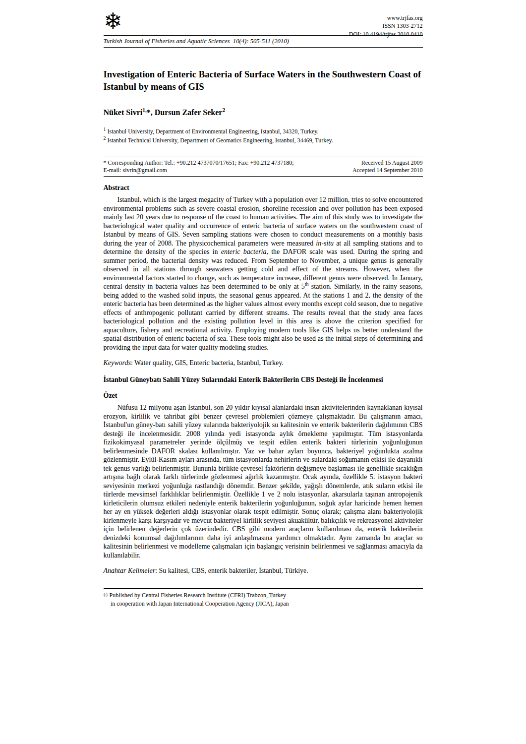❄
www.trjfas.org
ISSN 1303-2712
DOI: 10.4194/trjfas.2010.0410
Turkish Journal of Fisheries and Aquatic Sciences 10(4): 505-511 (2010)
Investigation of Enteric Bacteria of Surface Waters in the Southwestern Coast of Istanbul by means of GIS
Nüket Sivri1,*, Dursun Zafer Seker2
1 Istanbul University, Department of Environmental Engineering, Istanbul, 34320, Turkey.
2 Istanbul Technical University, Department of Geomatics Engineering, Istanbul, 34469, Turkey.
* Corresponding Author: Tel.: +90.212 4737070/17651; Fax: +90.212 4737180;
E-mail: sivrin@gmail.com
Received 15 August 2009
Accepted 14 September 2010
Abstract
Istanbul, which is the largest megacity of Turkey with a population over 12 million, tries to solve encountered environmental problems such as severe coastal erosion, shoreline recession and over pollution has been exposed mainly last 20 years due to response of the coast to human activities. The aim of this study was to investigate the bacteriological water quality and occurrence of enteric bacteria of surface waters on the southwestern coast of Istanbul by means of GIS. Seven sampling stations were chosen to conduct measurements on a monthly basis during the year of 2008. The physicochemical parameters were measured in-situ at all sampling stations and to determine the density of the species in enteric bacteria, the DAFOR scale was used. During the spring and summer period, the bacterial density was reduced. From September to November, a unique genus is generally observed in all stations through seawaters getting cold and effect of the streams. However, when the environmental factors started to change, such as temperature increase, different genus were observed. In January, central density in bacteria values has been determined to be only at 5th station. Similarly, in the rainy seasons, being added to the washed solid inputs, the seasonal genus appeared. At the stations 1 and 2, the density of the enteric bacteria has been determined as the higher values almost every months except cold season, due to negative effects of anthropogenic pollutant carried by different streams. The results reveal that the study area faces bacteriological pollution and the existing pollution level in this area is above the criterion specified for aquaculture, fishery and recreational activity. Employing modern tools like GIS helps us better understand the spatial distribution of enteric bacteria of sea. These tools might also be used as the initial steps of determining and providing the input data for water quality modeling studies.
Keywords: Water quality, GIS, Enteric bacteria, Istanbul, Turkey.
İstanbul Güneybatı Sahili Yüzey Sularındaki Enterik Bakterilerin CBS Desteği ile İncelenmesi
Özet
Nüfusu 12 milyonu aşan İstanbul, son 20 yıldır kıyısal alanlardaki insan aktivitelerinden kaynaklanan kıyısal erozyon, kirlilik ve tahribat gibi benzer çevresel problemleri çözmeye çalışmaktadır. Bu çalışmanın amacı, İstanbul'un güney-batı sahili yüzey sularında bakteriyolojik su kalitesinin ve enterik bakterilerin dağılımının CBS desteği ile incelenmesidir. 2008 yılında yedi istasyonda aylık örnekleme yapılmıştır. Tüm istasyonlarda fizikokimyasal parametreler yerinde ölçülmüş ve tespit edilen enterik bakteri türlerinin yoğunluğunun belirlenmesinde DAFOR skalası kullanılmıştır. Yaz ve bahar ayları boyunca, bakteriyel yoğunlukta azalma gözlenmiştir. Eylül-Kasım ayları arasında, tüm istasyonlarda nehirlerin ve sulardaki soğumanın etkisi ile dayanıklı tek genus varlığı belirlenmiştir. Bununla birlikte çevresel faktörlerin değişmeye başlaması ile genellikle sıcaklığın artışına bağlı olarak farklı türlerinde gözlenmesi ağırlık kazanmıştır. Ocak ayında, özellikle 5. istasyon bakteri seviyesinin merkezi yoğunluğa rastlandığı dönemdir. Benzer şekilde, yağışlı dönemlerde, atık suların etkisi ile türlerde mevsimsel farklılıklar belirlenmiştir. Özellikle 1 ve 2 nolu istasyonlar, akarsularla taşınan antropojenik kirleticilerin olumsuz etkileri nedeniyle enterik bakterilerin yoğunluğunun, soğuk aylar haricinde hemen hemen her ay en yüksek değerleri aldığı istasyonlar olarak tespit edilmiştir. Sonuç olarak; çalışma alanı bakteriyolojik kirlenmeyle karşı karşıyadır ve mevcut bakteriyel kirlilik seviyesi akuakültür, balıkçılık ve rekreasyonel aktiviteler için belirlenen değerlerin çok üzerindedir. CBS gibi modern araçların kullanılması da, enterik bakterilerin denizdeki konumsal dağılımlarının daha iyi anlaşılmasına yardımcı olmaktadır. Aynı zamanda bu araçlar su kalitesinin belirlenmesi ve modelleme çalışmaları için başlangıç verisinin belirlenmesi ve sağlanması amacıyla da kullanılabilir.
Anahtar Kelimeler: Su kalitesi, CBS, enterik bakteriler, İstanbul, Türkiye.
© Published by Central Fisheries Research Institute (CFRI) Trabzon, Turkey
in cooperation with Japan International Cooperation Agency (JICA), Japan